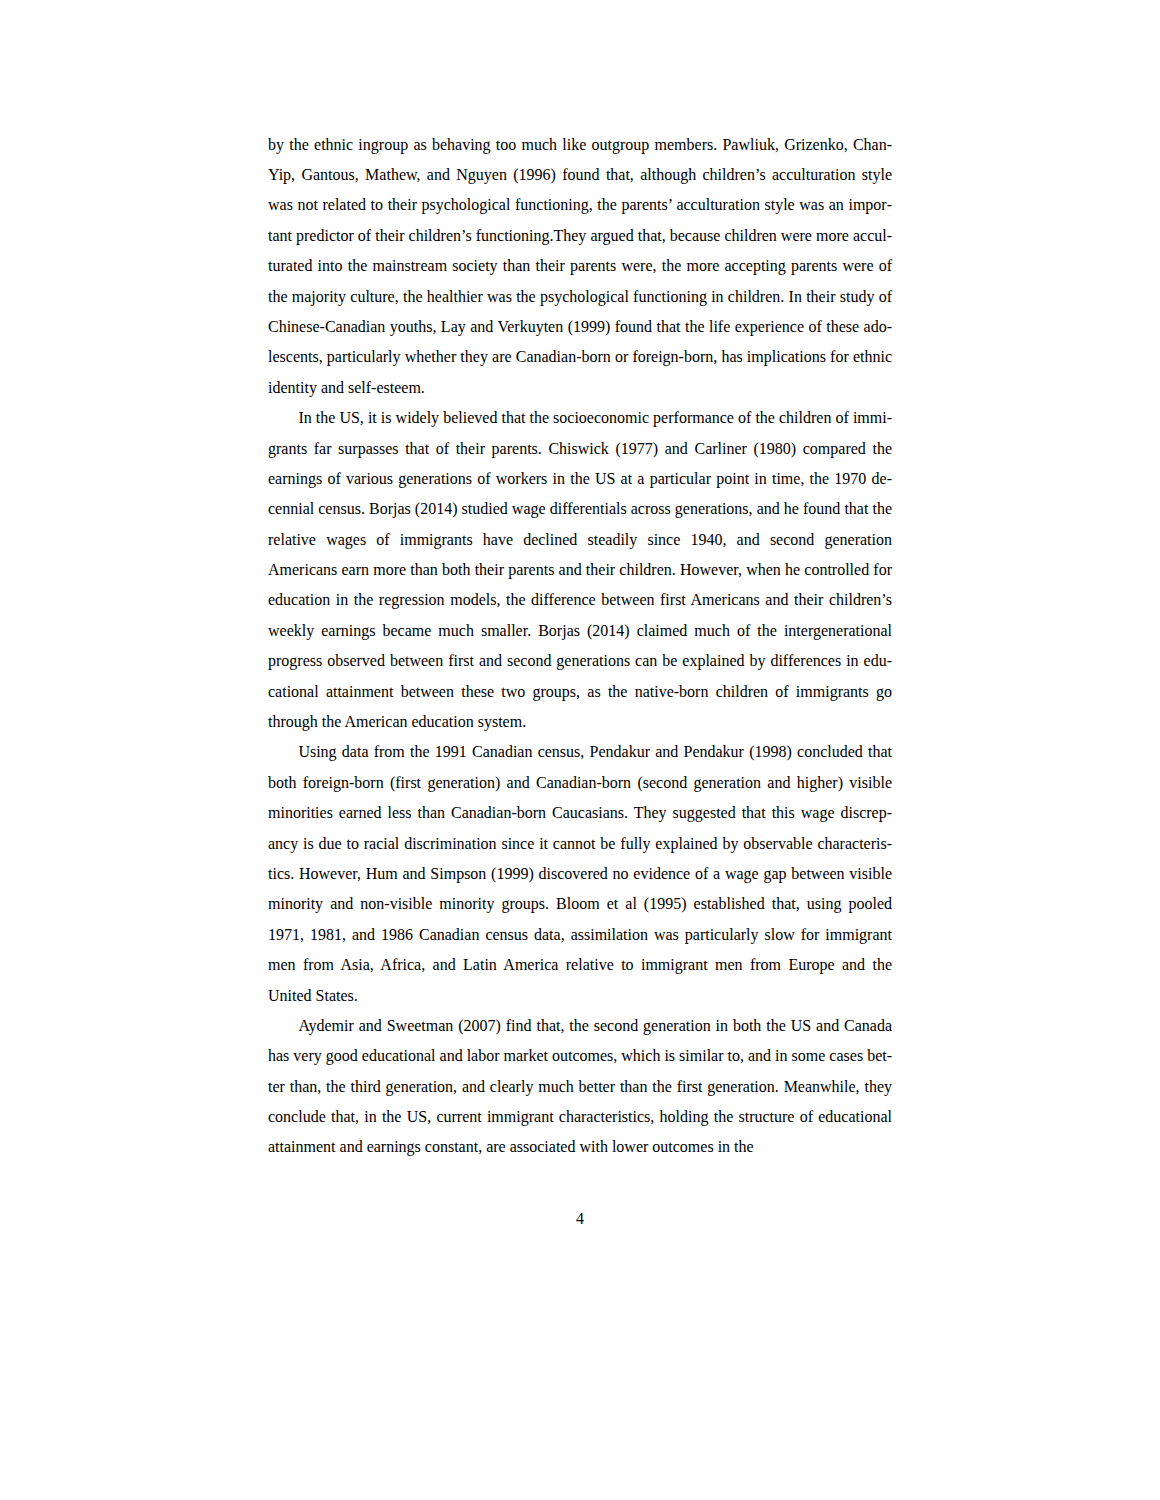by the ethnic ingroup as behaving too much like outgroup members. Pawliuk, Grizenko, Chan-Yip, Gantous, Mathew, and Nguyen (1996) found that, although children’s acculturation style was not related to their psychological functioning, the parents’ acculturation style was an important predictor of their children’s functioning.They argued that, because children were more acculturated into the mainstream society than their parents were, the more accepting parents were of the majority culture, the healthier was the psychological functioning in children. In their study of Chinese-Canadian youths, Lay and Verkuyten (1999) found that the life experience of these adolescents, particularly whether they are Canadian-born or foreign-born, has implications for ethnic identity and self-esteem.
In the US, it is widely believed that the socioeconomic performance of the children of immigrants far surpasses that of their parents. Chiswick (1977) and Carliner (1980) compared the earnings of various generations of workers in the US at a particular point in time, the 1970 decennial census. Borjas (2014) studied wage differentials across generations, and he found that the relative wages of immigrants have declined steadily since 1940, and second generation Americans earn more than both their parents and their children. However, when he controlled for education in the regression models, the difference between first Americans and their children’s weekly earnings became much smaller. Borjas (2014) claimed much of the intergenerational progress observed between first and second generations can be explained by differences in educational attainment between these two groups, as the native-born children of immigrants go through the American education system.
Using data from the 1991 Canadian census, Pendakur and Pendakur (1998) concluded that both foreign-born (first generation) and Canadian-born (second generation and higher) visible minorities earned less than Canadian-born Caucasians. They suggested that this wage discrepancy is due to racial discrimination since it cannot be fully explained by observable characteristics. However, Hum and Simpson (1999) discovered no evidence of a wage gap between visible minority and non-visible minority groups. Bloom et al (1995) established that, using pooled 1971, 1981, and 1986 Canadian census data, assimilation was particularly slow for immigrant men from Asia, Africa, and Latin America relative to immigrant men from Europe and the United States.
Aydemir and Sweetman (2007) find that, the second generation in both the US and Canada has very good educational and labor market outcomes, which is similar to, and in some cases better than, the third generation, and clearly much better than the first generation. Meanwhile, they conclude that, in the US, current immigrant characteristics, holding the structure of educational attainment and earnings constant, are associated with lower outcomes in the
4